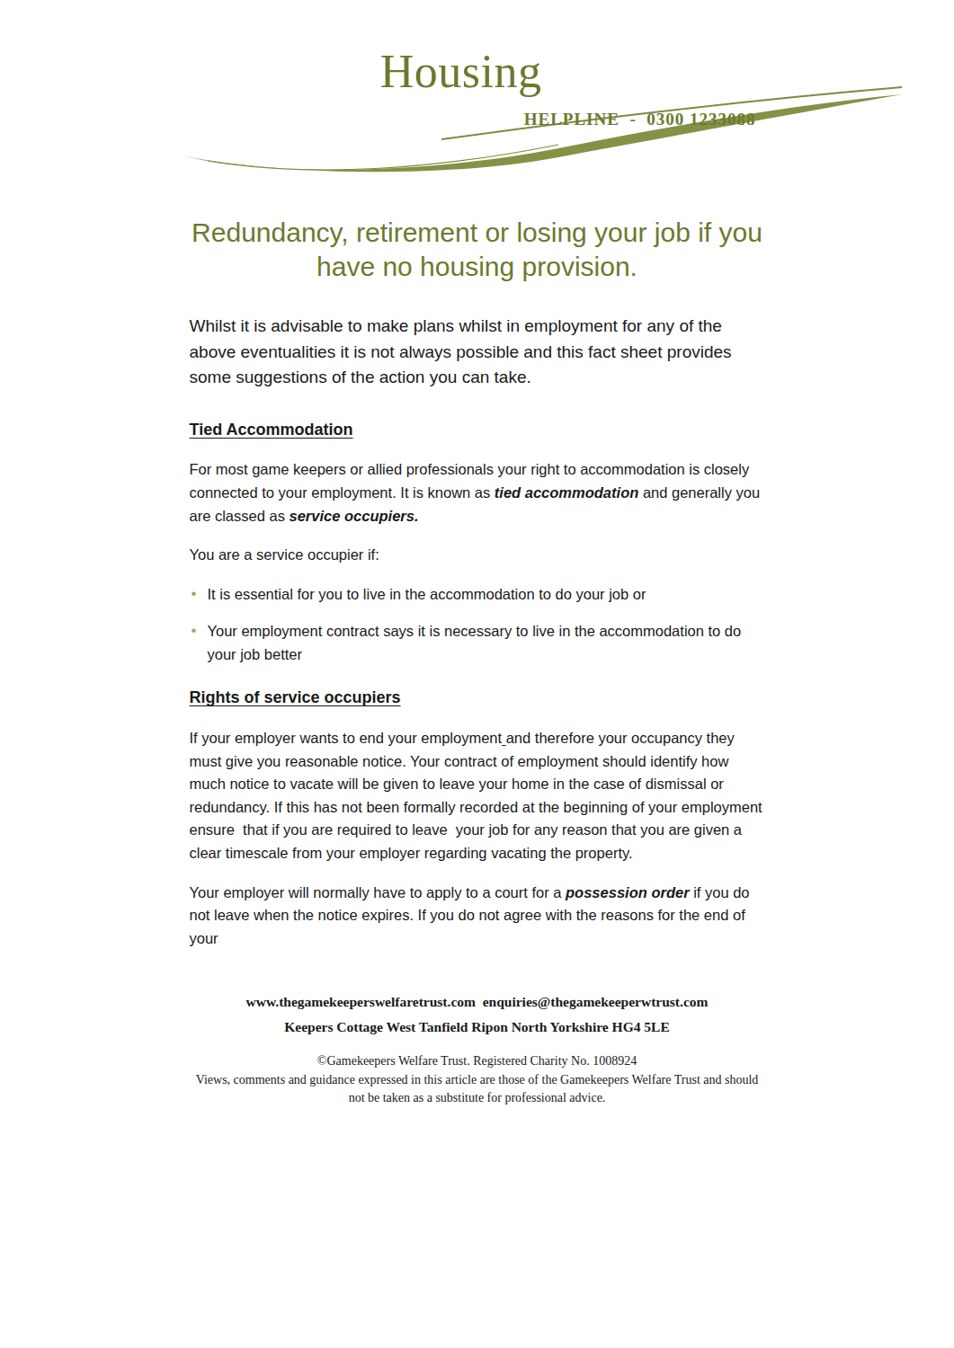Housing
HELPLINE - 0300 1233088
Redundancy, retirement or losing your job if you have no housing provision.
Whilst it is advisable to make plans whilst in employment for any of the above eventualities it is not always possible and this fact sheet provides some suggestions of the action you can take.
Tied Accommodation
For most game keepers or allied professionals your right to accommodation is closely connected to your employment. It is known as tied accommodation and generally you are classed as service occupiers.
You are a service occupier if:
It is essential for you to live in the accommodation to do your job or
Your employment contract says it is necessary to live in the accommodation to do your job better
Rights of service occupiers
If your employer wants to end your employment and therefore your occupancy they must give you reasonable notice. Your contract of employment should identify how much notice to vacate will be given to leave your home in the case of dismissal or redundancy. If this has not been formally recorded at the beginning of your employment ensure that if you are required to leave your job for any reason that you are given a clear timescale from your employer regarding vacating the property.
Your employer will normally have to apply to a court for a possession order if you do not leave when the notice expires. If you do not agree with the reasons for the end of your
www.thegamekeeperswelfaretrust.com enquiries@thegamekeeperwtrust.com
Keepers Cottage West Tanfield Ripon North Yorkshire HG4 5LE
©Gamekeepers Welfare Trust. Registered Charity No. 1008924
Views, comments and guidance expressed in this article are those of the Gamekeepers Welfare Trust and should not be taken as a substitute for professional advice.